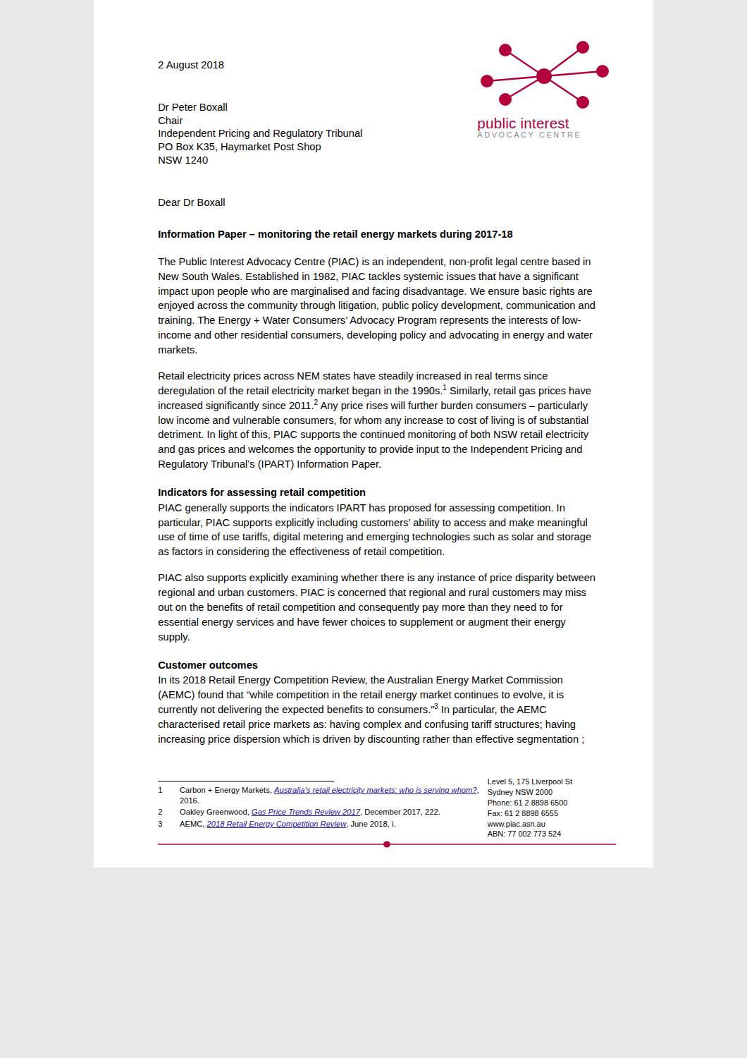public interest
ADVOCACY CENTRE
2 August 2018
Dr Peter Boxall
Chair
Independent Pricing and Regulatory Tribunal
PO Box K35, Haymarket Post Shop
NSW 1240
Dear Dr Boxall
Information Paper – monitoring the retail energy markets during 2017-18
The Public Interest Advocacy Centre (PIAC) is an independent, non-profit legal centre based in New South Wales. Established in 1982, PIAC tackles systemic issues that have a significant impact upon people who are marginalised and facing disadvantage. We ensure basic rights are enjoyed across the community through litigation, public policy development, communication and training. The Energy + Water Consumers’ Advocacy Program represents the interests of low-income and other residential consumers, developing policy and advocating in energy and water markets.
Retail electricity prices across NEM states have steadily increased in real terms since deregulation of the retail electricity market began in the 1990s.1 Similarly, retail gas prices have increased significantly since 2011.2 Any price rises will further burden consumers – particularly low income and vulnerable consumers, for whom any increase to cost of living is of substantial detriment. In light of this, PIAC supports the continued monitoring of both NSW retail electricity and gas prices and welcomes the opportunity to provide input to the Independent Pricing and Regulatory Tribunal’s (IPART) Information Paper.
Indicators for assessing retail competition
PIAC generally supports the indicators IPART has proposed for assessing competition. In particular, PIAC supports explicitly including customers’ ability to access and make meaningful use of time of use tariffs, digital metering and emerging technologies such as solar and storage as factors in considering the effectiveness of retail competition.
PIAC also supports explicitly examining whether there is any instance of price disparity between regional and urban customers. PIAC is concerned that regional and rural customers may miss out on the benefits of retail competition and consequently pay more than they need to for essential energy services and have fewer choices to supplement or augment their energy supply.
Customer outcomes
In its 2018 Retail Energy Competition Review, the Australian Energy Market Commission (AEMC) found that “while competition in the retail energy market continues to evolve, it is currently not delivering the expected benefits to consumers.”3 In particular, the AEMC characterised retail price markets as: having complex and confusing tariff structures; having increasing price dispersion which is driven by discounting rather than effective segmentation ;
| 1 | Carbon + Energy Markets, Australia’s retail electricity markets: who is serving whom? , 2016. |
| 2 | Oakley Greenwood, Gas Price Trends Review 2017 , December 2017, 222. |
| 3 | AEMC, 2018 Retail Energy Competition Review , June 2018, i. |
Level 5, 175 Liverpool St
Sydney NSW 2000
Phone: 61 2 8898 6500
Fax: 61 2 8898 6555
www.piac.asn.au
ABN: 77 002 773 524